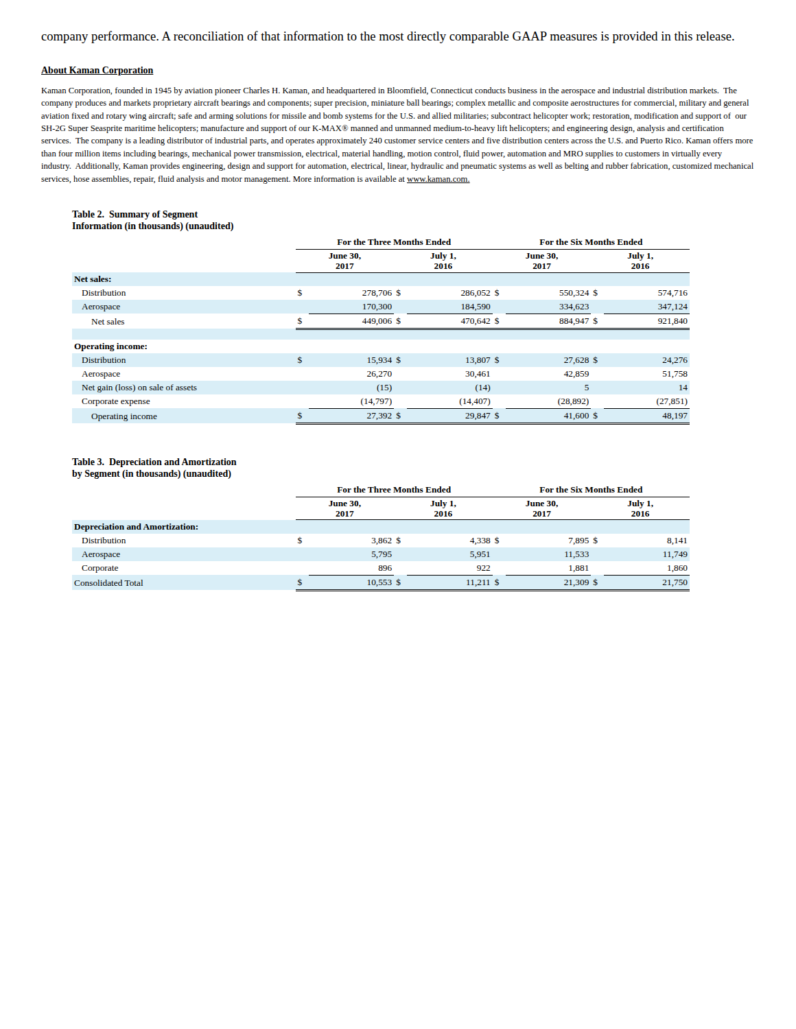company performance. A reconciliation of that information to the most directly comparable GAAP measures is provided in this release.
About Kaman Corporation
Kaman Corporation, founded in 1945 by aviation pioneer Charles H. Kaman, and headquartered in Bloomfield, Connecticut conducts business in the aerospace and industrial distribution markets. The company produces and markets proprietary aircraft bearings and components; super precision, miniature ball bearings; complex metallic and composite aerostructures for commercial, military and general aviation fixed and rotary wing aircraft; safe and arming solutions for missile and bomb systems for the U.S. and allied militaries; subcontract helicopter work; restoration, modification and support of our SH-2G Super Seasprite maritime helicopters; manufacture and support of our K-MAX® manned and unmanned medium-to-heavy lift helicopters; and engineering design, analysis and certification services. The company is a leading distributor of industrial parts, and operates approximately 240 customer service centers and five distribution centers across the U.S. and Puerto Rico. Kaman offers more than four million items including bearings, mechanical power transmission, electrical, material handling, motion control, fluid power, automation and MRO supplies to customers in virtually every industry. Additionally, Kaman provides engineering, design and support for automation, electrical, linear, hydraulic and pneumatic systems as well as belting and rubber fabrication, customized mechanical services, hose assemblies, repair, fluid analysis and motor management. More information is available at www.kaman.com.
Table 2. Summary of Segment
Information (in thousands) (unaudited)
| | For the Three Months Ended | For the Six Months Ended |
| | June 30, 2017 | July 1, 2016 | June 30, 2017 | July 1, 2016 |
| Net sales: | | | | | | | | |
| Distribution | $ | 278,706 | $ | 286,052 | $ | 550,324 | $ | 574,716 |
| Aerospace | | 170,300 | | 184,590 | | 334,623 | | 347,124 |
| Net sales | $ | 449,006 | $ | 470,642 | $ | 884,947 | $ | 921,840 |
| Operating income: | | | | | | | | |
| Distribution | $ | 15,934 | $ | 13,807 | $ | 27,628 | $ | 24,276 |
| Aerospace | | 26,270 | | 30,461 | | 42,859 | | 51,758 |
| Net gain (loss) on sale of assets | | (15) | | (14) | | 5 | | 14 |
| Corporate expense | | (14,797) | | (14,407) | | (28,892) | | (27,851) |
| Operating income | $ | 27,392 | $ | 29,847 | $ | 41,600 | $ | 48,197 |
Table 3. Depreciation and Amortization
by Segment (in thousands) (unaudited)
| | For the Three Months Ended | For the Six Months Ended |
| | June 30, 2017 | July 1, 2016 | June 30, 2017 | July 1, 2016 |
| Depreciation and Amortization: | | | | | | | | |
| Distribution | $ | 3,862 | $ | 4,338 | $ | 7,895 | $ | 8,141 |
| Aerospace | | 5,795 | | 5,951 | | 11,533 | | 11,749 |
| Corporate | | 896 | | 922 | | 1,881 | | 1,860 |
| Consolidated Total | $ | 10,553 | $ | 11,211 | $ | 21,309 | $ | 21,750 |